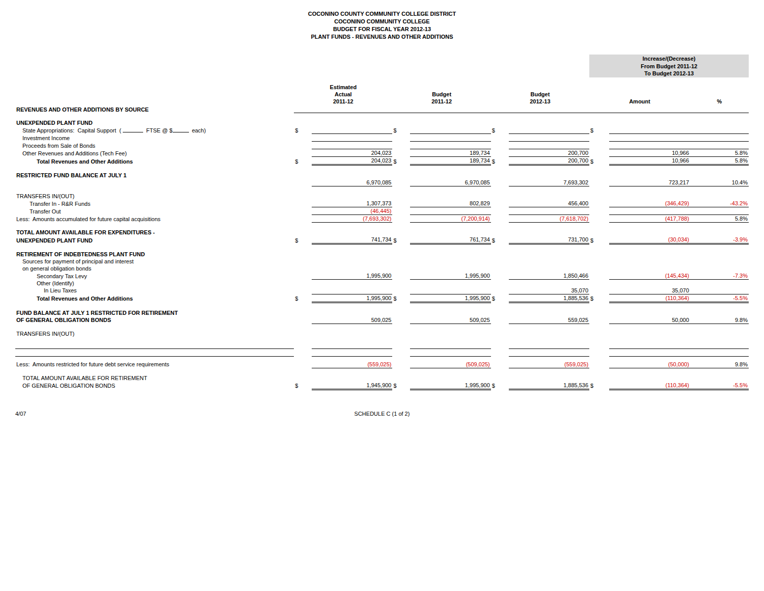COCONINO COUNTY COMMUNITY COLLEGE DISTRICT
COCONINO COMMUNITY COLLEGE
BUDGET FOR FISCAL YEAR 2012-13
PLANT FUNDS - REVENUES AND OTHER ADDITIONS
| | Increase/(Decrease) From Budget 2011-12 To Budget 2012-13 |
| | Estimated Actual 2011-12 | Budget 2011-12 | Budget 2012-13 | Amount | % |
| REVENUES AND OTHER ADDITIONS BY SOURCE | | | | | |
| UNEXPENDED PLANT FUND | |
| State Appropriations: Capital Support ( FTSE @ $ each) | $ | | $ | | $ | | $ | | |
| Investment Income | | | | | | | | | |
| Proceeds from Sale of Bonds | | | | | | | | | |
| Other Revenues and Additions (Tech Fee) | | 204,023 | | 189,734 | | 200,700 | | 10,966 | 5.8% |
| Total Revenues and Other Additions | $ | 204,023 | $ | 189,734 | $ | 200,700 | $ | 10,966 | 5.8% |
| RESTRICTED FUND BALANCE AT JULY 1 | |
| | | 6,970,085 | | 6,970,085 | | 7,693,302 | | 723,217 | 10.4% |
| TRANSFERS IN/(OUT) | |
| Transfer In - R&R Funds | | 1,307,373 | | 802,829 | | 456,400 | | (346,429) | -43.2% |
| Transfer Out | | (46,445) | | | | | | | |
| Less: Amounts accumulated for future capital acquisitions | | (7,693,302) | | (7,200,914) | | (7,618,702) | | (417,788) | 5.8% |
| TOTAL AMOUNT AVAILABLE FOR EXPENDITURES - | |
| UNEXPENDED PLANT FUND | $ | 741,734 | $ | 761,734 | $ | 731,700 | $ | (30,034) | -3.9% |
| RETIREMENT OF INDEBTEDNESS PLANT FUND | |
| Sources for payment of principal and interest | |
| on general obligation bonds | |
| Secondary Tax Levy | | 1,995,900 | | 1,995,900 | | 1,850,466 | | (145,434) | -7.3% |
| Other (Identify) | |
| In Lieu Taxes | | | | | | 35,070 | | 35,070 | |
| Total Revenues and Other Additions | $ | 1,995,900 | $ | 1,995,900 | $ | 1,885,536 | $ | (110,364) | -5.5% |
| FUND BALANCE AT JULY 1 RESTRICTED FOR RETIREMENT | |
| OF GENERAL OBLIGATION BONDS | | 509,025 | | 509,025 | | 559,025 | | 50,000 | 9.8% |
| TRANSFERS IN/(OUT) | |
| Less: Amounts restricted for future debt service requirements | | (559,025) | | (509,025) | | (559,025) | | (50,000) | 9.8% |
| TOTAL AMOUNT AVAILABLE FOR RETIREMENT | |
| OF GENERAL OBLIGATION BONDS | $ | 1,945,900 | $ | 1,995,900 | $ | 1,885,536 | $ | (110,364) | -5.5% |
4/07
SCHEDULE C (1 of 2)